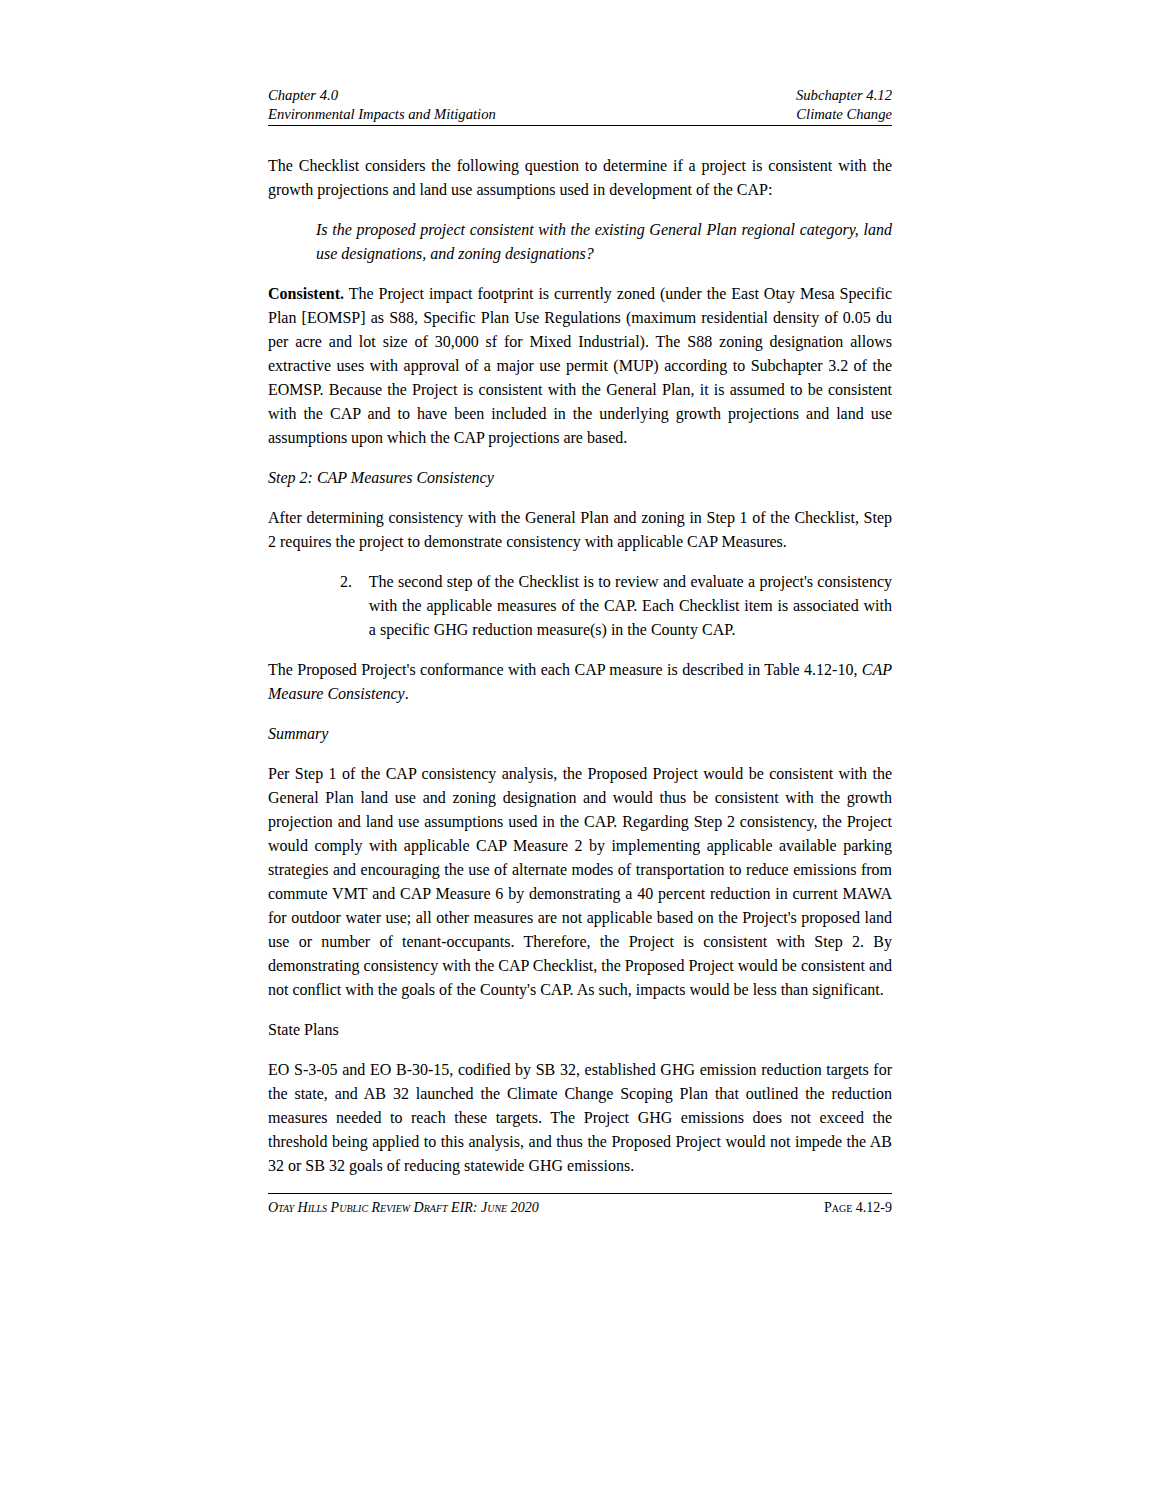Chapter 4.0
Environmental Impacts and Mitigation
Subchapter 4.12
Climate Change
The Checklist considers the following question to determine if a project is consistent with the growth projections and land use assumptions used in development of the CAP:
Is the proposed project consistent with the existing General Plan regional category, land use designations, and zoning designations?
Consistent. The Project impact footprint is currently zoned (under the East Otay Mesa Specific Plan [EOMSP] as S88, Specific Plan Use Regulations (maximum residential density of 0.05 du per acre and lot size of 30,000 sf for Mixed Industrial). The S88 zoning designation allows extractive uses with approval of a major use permit (MUP) according to Subchapter 3.2 of the EOMSP. Because the Project is consistent with the General Plan, it is assumed to be consistent with the CAP and to have been included in the underlying growth projections and land use assumptions upon which the CAP projections are based.
Step 2: CAP Measures Consistency
After determining consistency with the General Plan and zoning in Step 1 of the Checklist, Step 2 requires the project to demonstrate consistency with applicable CAP Measures.
The second step of the Checklist is to review and evaluate a project's consistency with the applicable measures of the CAP. Each Checklist item is associated with a specific GHG reduction measure(s) in the County CAP.
The Proposed Project's conformance with each CAP measure is described in Table 4.12-10, CAP Measure Consistency.
Summary
Per Step 1 of the CAP consistency analysis, the Proposed Project would be consistent with the General Plan land use and zoning designation and would thus be consistent with the growth projection and land use assumptions used in the CAP. Regarding Step 2 consistency, the Project would comply with applicable CAP Measure 2 by implementing applicable available parking strategies and encouraging the use of alternate modes of transportation to reduce emissions from commute VMT and CAP Measure 6 by demonstrating a 40 percent reduction in current MAWA for outdoor water use; all other measures are not applicable based on the Project's proposed land use or number of tenant-occupants. Therefore, the Project is consistent with Step 2. By demonstrating consistency with the CAP Checklist, the Proposed Project would be consistent and not conflict with the goals of the County's CAP. As such, impacts would be less than significant.
State Plans
EO S-3-05 and EO B-30-15, codified by SB 32, established GHG emission reduction targets for the state, and AB 32 launched the Climate Change Scoping Plan that outlined the reduction measures needed to reach these targets. The Project GHG emissions does not exceed the threshold being applied to this analysis, and thus the Proposed Project would not impede the AB 32 or SB 32 goals of reducing statewide GHG emissions.
Otay Hills Public Review Draft EIR: June 2020
Page 4.12-9